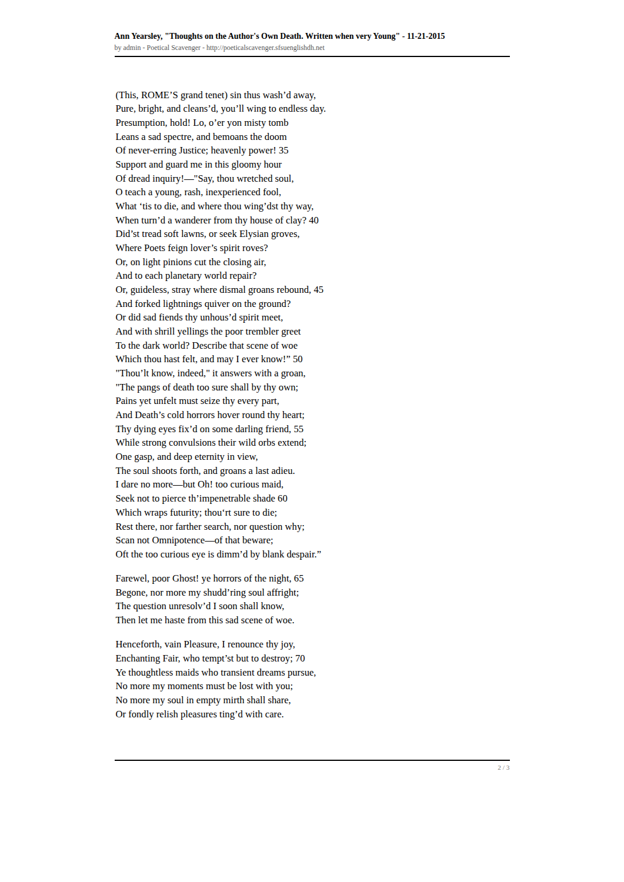Ann Yearsley, "Thoughts on the Author's Own Death. Written when very Young" - 11-21-2015
by admin - Poetical Scavenger - http://poeticalscavenger.sfsuenglishdh.net
(This, ROME’S grand tenet) sin thus wash’d away, Pure, bright, and cleans’d, you’ll wing to endless day. Presumption, hold! Lo, o’er yon misty tomb Leans a sad spectre, and bemoans the doom Of never-erring Justice; heavenly power! 35 Support and guard me in this gloomy hour Of dread inquiry!—"Say, thou wretched soul, O teach a young, rash, inexperienced fool, What ‘tis to die, and where thou wing’dst thy way, When turn’d a wanderer from thy house of clay? 40 Did’st tread soft lawns, or seek Elysian groves, Where Poets feign lover’s spirit roves? Or, on light pinions cut the closing air, And to each planetary world repair? Or, guideless, stray where dismal groans rebound, 45 And forked lightnings quiver on the ground? Or did sad fiends thy unhous’d spirit meet, And with shrill yellings the poor trembler greet To the dark world? Describe that scene of woe Which thou hast felt, and may I ever know!” 50 "Thou’lt know, indeed," it answers with a groan, "The pangs of death too sure shall by thy own; Pains yet unfelt must seize thy every part, And Death’s cold horrors hover round thy heart; Thy dying eyes fix’d on some darling friend, 55 While strong convulsions their wild orbs extend; One gasp, and deep eternity in view, The soul shoots forth, and groans a last adieu. I dare no more—but Oh! too curious maid, Seek not to pierce th’impenetrable shade 60 Which wraps futurity; thou‘rt sure to die; Rest there, nor farther search, nor question why; Scan not Omnipotence—of that beware; Oft the too curious eye is dimm’d by blank despair.”
Farewel, poor Ghost! ye horrors of the night, 65 Begone, nor more my shudd’ring soul affright; The question unresolv’d I soon shall know, Then let me haste from this sad scene of woe.
Henceforth, vain Pleasure, I renounce thy joy, Enchanting Fair, who tempt’st but to destroy; 70 Ye thoughtless maids who transient dreams pursue, No more my moments must be lost with you; No more my soul in empty mirth shall share, Or fondly relish pleasures ting’d with care.
2 / 3